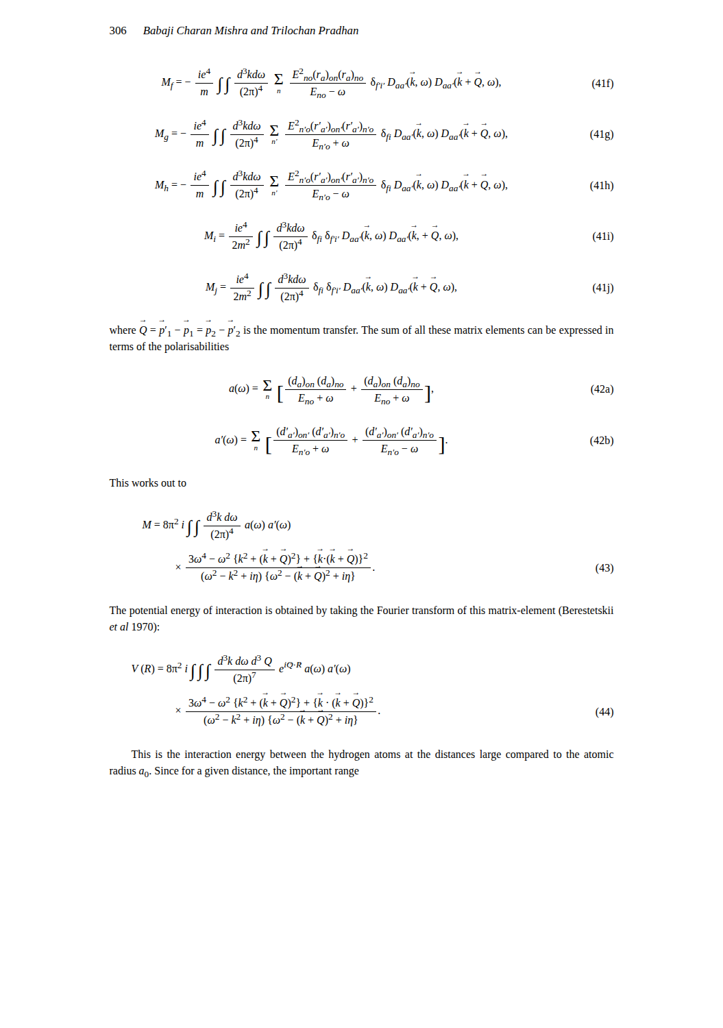306 Babaji Charan Mishra and Trilochan Pradhan
Mf = − ie4 m ∫ ∫ d3kdω(2π)4 Σn E2no(ra)on(ra)no Eno − ω δf′i′ Daa′(k, ω) Daa′(k + Q, ω),
(41f)
Mg = − ie4 m ∫ ∫ d3kdω(2π)4 Σn′ E2n′o(r′a′)on′(r′a′)n′o En′o + ω δfi Daa′(k, ω) Daa′(k + Q, ω),
(41g)
Mh = − ie4 m ∫ ∫ d3kdω(2π)4 Σn′ E2n′o(r′a′)on′(r′a′)n′o En′o − ω δfi Daa′(k, ω) Daa′(k + Q, ω),
(41h)
Mi = ie42m2 ∫ ∫ d3kdω(2π)4 δfi δf′i′ Daa′(k, ω) Daa′(k, + Q, ω),
(41i)
Mj = ie42m2 ∫ ∫ d3kdω(2π)4 δfi δf′i′ Daa′(k, ω) Daa′(k + Q, ω),
(41j)
where Q = p′1 − p1 = p2 − p′2 is the momentum transfer. The sum of all these matrix elements can be expressed in terms of the polarisabilities
a(ω) = Σn [(da)on (da)no Eno + ω + (da)on (da)no Eno + ω],
(42a)
a′(ω) = Σn [(d′a′)on′ (d′a′)n′o En′o + ω + (d′a′)on′ (d′a′)n′o En′o − ω].
(42b)
This works out to
M = 8π2 i ∫ ∫ d3k dω(2π)4 a(ω) a′(ω)
× 3ω4 − ω2 {k2 + (k + Q)2} + {k·(k + Q)}2(ω2 − k2 + iη) {ω2 − (k + Q)2 + iη}.
(43)
The potential energy of interaction is obtained by taking the Fourier transform of this matrix-element (Berestetskii et al 1970):
V (R) = 8π2 i ∫ ∫ ∫ d3k dω d3 Q(2π)7 eiQ·R a(ω) a′(ω)
× 3ω4 − ω2 {k2 + (k + Q)2} + {k · (k + Q)}2(ω2 − k2 + iη) {ω2 − (k + Q)2 + iη}.
(44)
This is the interaction energy between the hydrogen atoms at the distances large compared to the atomic radius a0. Since for a given distance, the important range